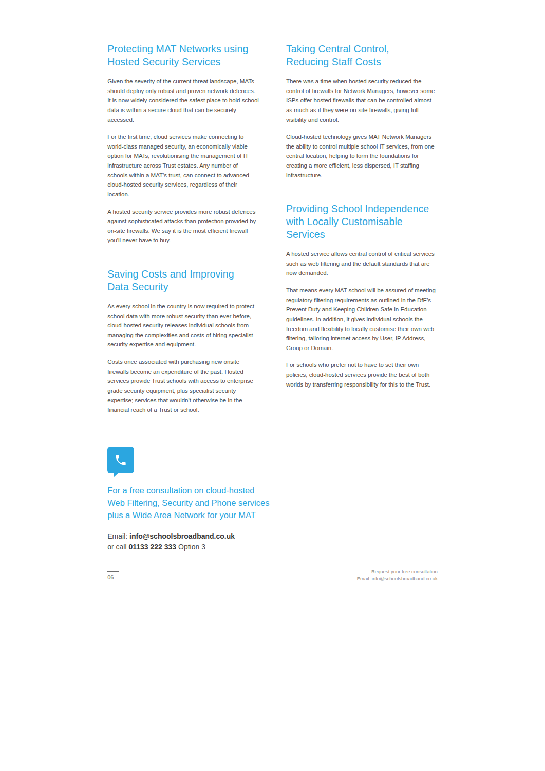Protecting MAT Networks using
Hosted Security Services
Given the severity of the current threat landscape, MATs should deploy only robust and proven network defences. It is now widely considered the safest place to hold school data is within a secure cloud that can be securely accessed.
For the first time, cloud services make connecting to world-class managed security, an economically viable option for MATs, revolutionising the management of IT infrastructure across Trust estates. Any number of schools within a MAT's trust, can connect to advanced cloud-hosted security services, regardless of their location.
A hosted security service provides more robust defences against sophisticated attacks than protection provided by on-site firewalls. We say it is the most efficient firewall you'll never have to buy.
Saving Costs and Improving
Data Security
As every school in the country is now required to protect school data with more robust security than ever before, cloud-hosted security releases individual schools from managing the complexities and costs of hiring specialist security expertise and equipment.
Costs once associated with purchasing new onsite firewalls become an expenditure of the past. Hosted services provide Trust schools with access to enterprise grade security equipment, plus specialist security expertise; services that wouldn't otherwise be in the financial reach of a Trust or school.
Taking Central Control,
Reducing Staff Costs
There was a time when hosted security reduced the control of firewalls for Network Managers, however some ISPs offer hosted firewalls that can be controlled almost as much as if they were on-site firewalls, giving full visibility and control.
Cloud-hosted technology gives MAT Network Managers the ability to control multiple school IT services, from one central location, helping to form the foundations for creating a more efficient, less dispersed, IT staffing infrastructure.
Providing School Independence
with Locally Customisable Services
A hosted service allows central control of critical services such as web filtering and the default standards that are now demanded.
That means every MAT school will be assured of meeting regulatory filtering requirements as outlined in the DfE's Prevent Duty and Keeping Children Safe in Education guidelines. In addition, it gives individual schools the freedom and flexibility to locally customise their own web filtering, tailoring internet access by User, IP Address, Group or Domain.
For schools who prefer not to have to set their own policies, cloud-hosted services provide the best of both worlds by transferring responsibility for this to the Trust.
For a free consultation on cloud-hosted
Web Filtering, Security and Phone services
plus a Wide Area Network for your MAT
Email: info@schoolsbroadband.co.uk
or call 01133 222 333 Option 3
06
Request your free consultation
Email: info@schoolsbroadband.co.uk